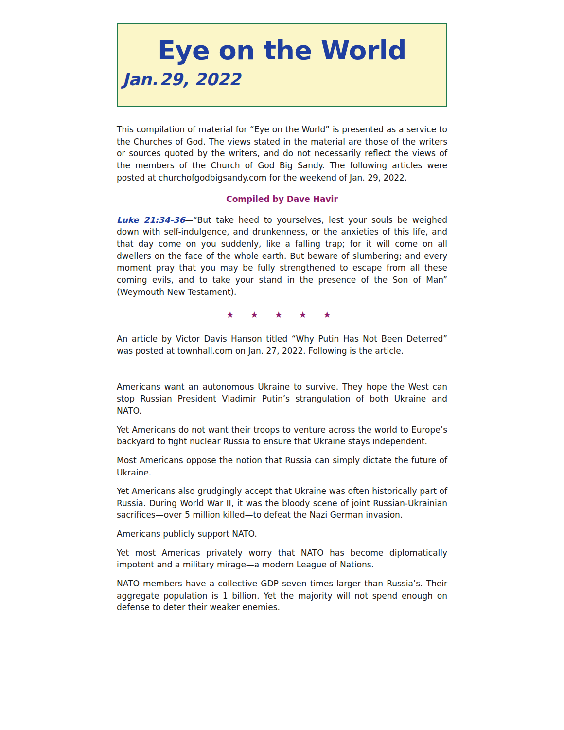Eye on the World
Jan. 29, 2022
This compilation of material for “Eye on the World” is presented as a service to the Churches of God. The views stated in the material are those of the writers or sources quoted by the writers, and do not necessarily reflect the views of the members of the Church of God Big Sandy. The following articles were posted at churchofgodbigsandy.com for the weekend of Jan. 29, 2022.
Compiled by Dave Havir
Luke 21:34-36—“But take heed to yourselves, lest your souls be weighed down with self-indulgence, and drunkenness, or the anxieties of this life, and that day come on you suddenly, like a falling trap; for it will come on all dwellers on the face of the whole earth. But beware of slumbering; and every moment pray that you may be fully strengthened to escape from all these coming evils, and to take your stand in the presence of the Son of Man” (Weymouth New Testament).
★ ★ ★ ★ ★
An article by Victor Davis Hanson titled “Why Putin Has Not Been Deterred” was posted at townhall.com on Jan. 27, 2022. Following is the article.
Americans want an autonomous Ukraine to survive. They hope the West can stop Russian President Vladimir Putin’s strangulation of both Ukraine and NATO.
Yet Americans do not want their troops to venture across the world to Europe’s backyard to fight nuclear Russia to ensure that Ukraine stays independent.
Most Americans oppose the notion that Russia can simply dictate the future of Ukraine.
Yet Americans also grudgingly accept that Ukraine was often historically part of Russia. During World War II, it was the bloody scene of joint Russian-Ukrainian sacrifices—over 5 million killed—to defeat the Nazi German invasion.
Americans publicly support NATO.
Yet most Americas privately worry that NATO has become diplomatically impotent and a military mirage—a modern League of Nations.
NATO members have a collective GDP seven times larger than Russia’s. Their aggregate population is 1 billion. Yet the majority will not spend enough on defense to deter their weaker enemies.